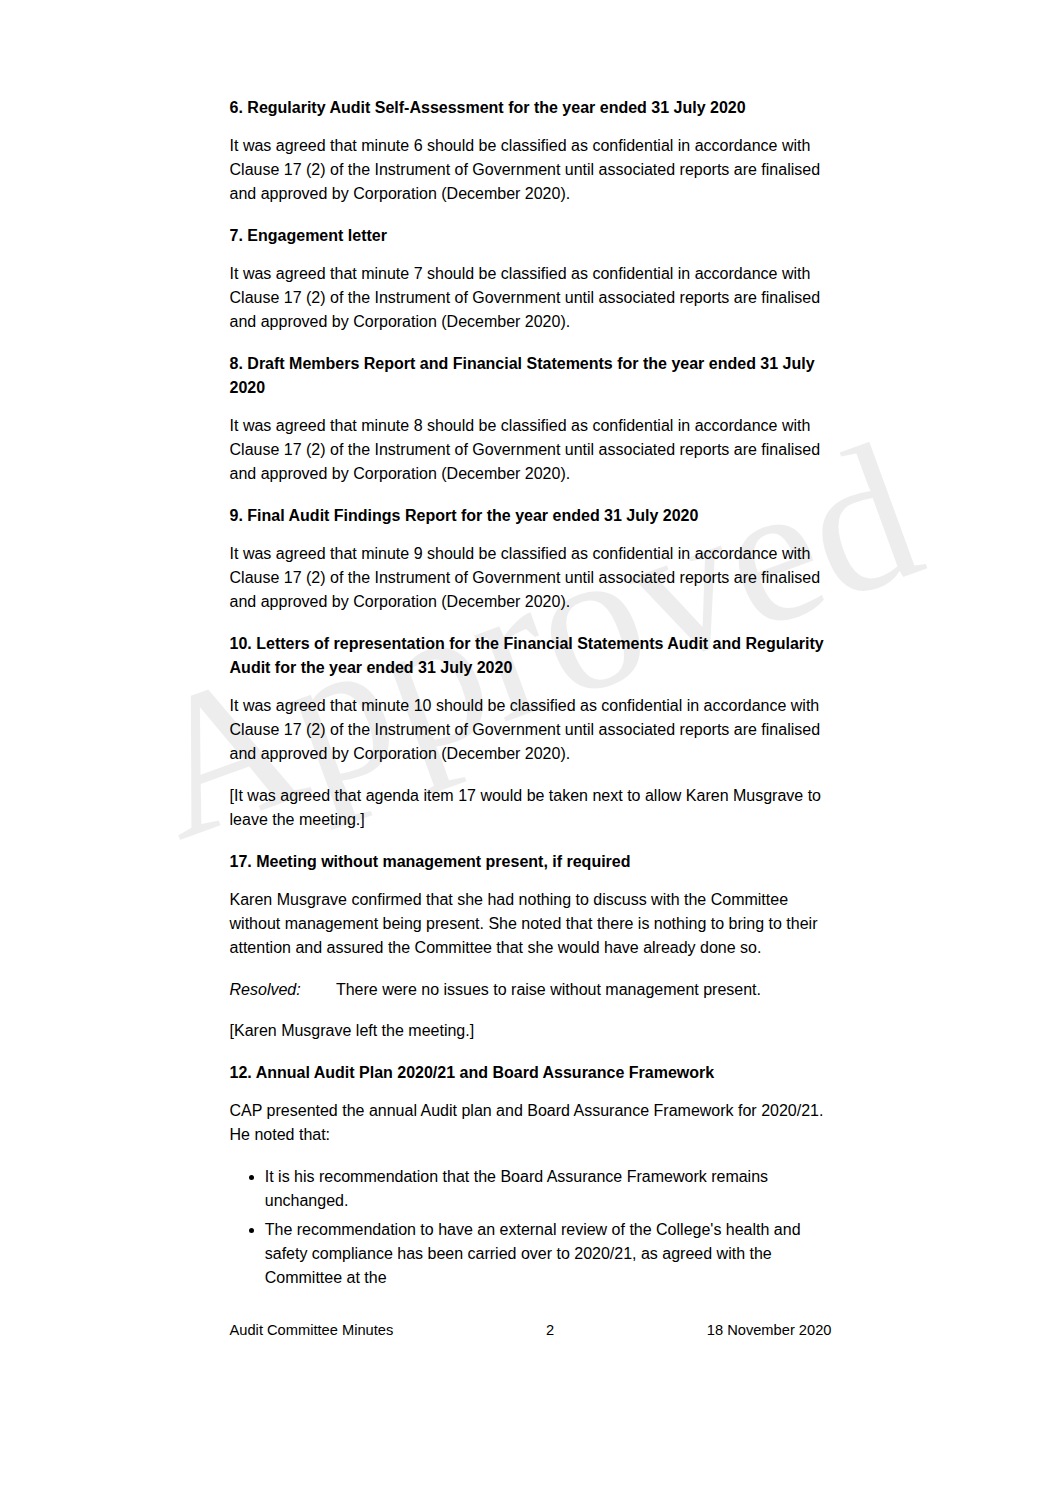Approved
6. Regularity Audit Self-Assessment for the year ended 31 July 2020
It was agreed that minute 6 should be classified as confidential in accordance with Clause 17 (2) of the Instrument of Government until associated reports are finalised and approved by Corporation (December 2020).
7. Engagement letter
It was agreed that minute 7 should be classified as confidential in accordance with Clause 17 (2) of the Instrument of Government until associated reports are finalised and approved by Corporation (December 2020).
8. Draft Members Report and Financial Statements for the year ended 31 July 2020
It was agreed that minute 8 should be classified as confidential in accordance with Clause 17 (2) of the Instrument of Government until associated reports are finalised and approved by Corporation (December 2020).
9. Final Audit Findings Report for the year ended 31 July 2020
It was agreed that minute 9 should be classified as confidential in accordance with Clause 17 (2) of the Instrument of Government until associated reports are finalised and approved by Corporation (December 2020).
10. Letters of representation for the Financial Statements Audit and Regularity Audit for the year ended 31 July 2020
It was agreed that minute 10 should be classified as confidential in accordance with Clause 17 (2) of the Instrument of Government until associated reports are finalised and approved by Corporation (December 2020).
[It was agreed that agenda item 17 would be taken next to allow Karen Musgrave to leave the meeting.]
17. Meeting without management present, if required
Karen Musgrave confirmed that she had nothing to discuss with the Committee without management being present. She noted that there is nothing to bring to their attention and assured the Committee that she would have already done so.
Resolved: There were no issues to raise without management present.
[Karen Musgrave left the meeting.]
12. Annual Audit Plan 2020/21 and Board Assurance Framework
CAP presented the annual Audit plan and Board Assurance Framework for 2020/21. He noted that:
It is his recommendation that the Board Assurance Framework remains unchanged.
The recommendation to have an external review of the College's health and safety compliance has been carried over to 2020/21, as agreed with the Committee at the
Audit Committee Minutes 2 18 November 2020